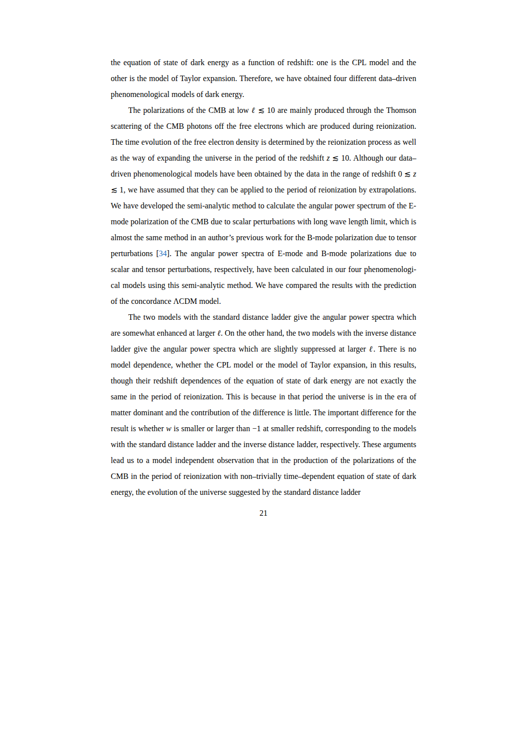the equation of state of dark energy as a function of redshift: one is the CPL model and the other is the model of Taylor expansion. Therefore, we have obtained four different data–driven phenomenological models of dark energy.
The polarizations of the CMB at low ℓ ≲ 10 are mainly produced through the Thomson scattering of the CMB photons off the free electrons which are produced during reionization. The time evolution of the free electron density is determined by the reionization process as well as the way of expanding the universe in the period of the redshift z ≲ 10. Although our data–driven phenomenological models have been obtained by the data in the range of redshift 0 ≲ z ≲ 1, we have assumed that they can be applied to the period of reionization by extrapolations. We have developed the semi-analytic method to calculate the angular power spectrum of the E-mode polarization of the CMB due to scalar perturbations with long wave length limit, which is almost the same method in an author’s previous work for the B-mode polarization due to tensor perturbations [34]. The angular power spectra of E-mode and B-mode polarizations due to scalar and tensor perturbations, respectively, have been calculated in our four phenomenological models using this semi-analytic method. We have compared the results with the prediction of the concordance ΛCDM model.
The two models with the standard distance ladder give the angular power spectra which are somewhat enhanced at larger ℓ. On the other hand, the two models with the inverse distance ladder give the angular power spectra which are slightly suppressed at larger ℓ. There is no model dependence, whether the CPL model or the model of Taylor expansion, in this results, though their redshift dependences of the equation of state of dark energy are not exactly the same in the period of reionization. This is because in that period the universe is in the era of matter dominant and the contribution of the difference is little. The important difference for the result is whether w is smaller or larger than −1 at smaller redshift, corresponding to the models with the standard distance ladder and the inverse distance ladder, respectively. These arguments lead us to a model independent observation that in the production of the polarizations of the CMB in the period of reionization with non–trivially time–dependent equation of state of dark energy, the evolution of the universe suggested by the standard distance ladder
21